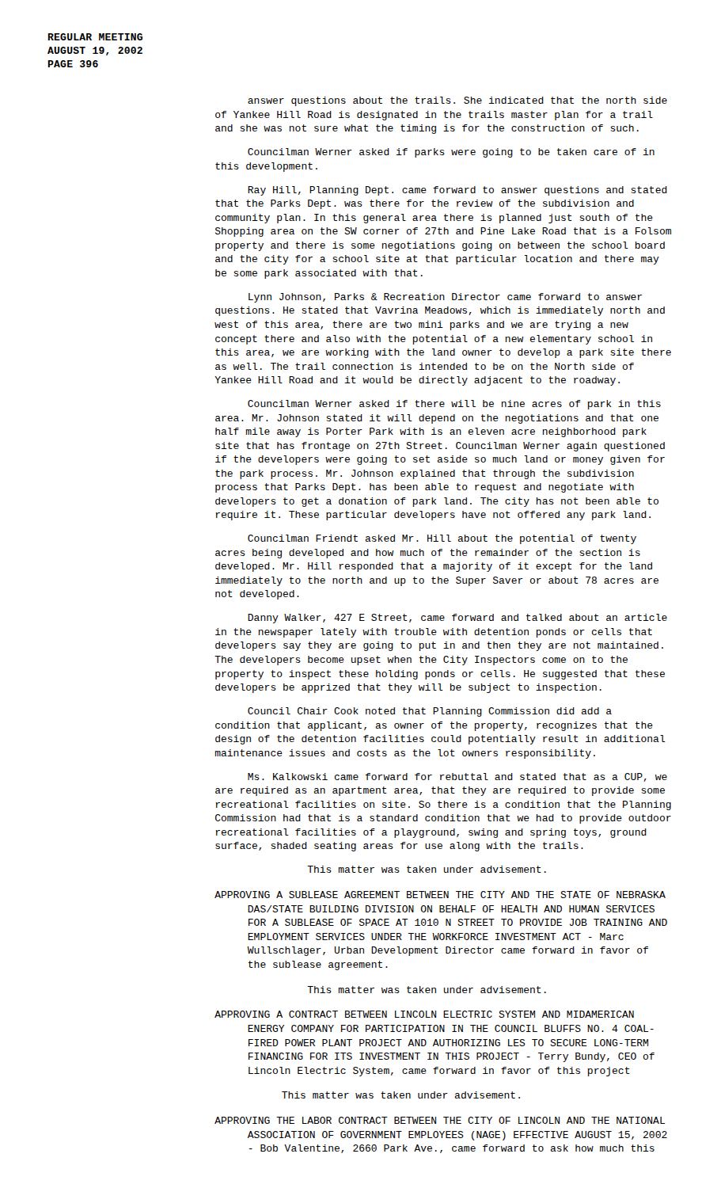REGULAR MEETING
AUGUST 19, 2002
PAGE 396
answer questions about the trails. She indicated that the north side of Yankee Hill Road is designated in the trails master plan for a trail and she was not sure what the timing is for the construction of such.
Councilman Werner asked if parks were going to be taken care of in this development.
Ray Hill, Planning Dept. came forward to answer questions and stated that the Parks Dept. was there for the review of the subdivision and community plan. In this general area there is planned just south of the Shopping area on the SW corner of 27th and Pine Lake Road that is a Folsom property and there is some negotiations going on between the school board and the city for a school site at that particular location and there may be some park associated with that.
Lynn Johnson, Parks & Recreation Director came forward to answer questions. He stated that Vavrina Meadows, which is immediately north and west of this area, there are two mini parks and we are trying a new concept there and also with the potential of a new elementary school in this area, we are working with the land owner to develop a park site there as well. The trail connection is intended to be on the North side of Yankee Hill Road and it would be directly adjacent to the roadway.
Councilman Werner asked if there will be nine acres of park in this area. Mr. Johnson stated it will depend on the negotiations and that one half mile away is Porter Park with is an eleven acre neighborhood park site that has frontage on 27th Street. Councilman Werner again questioned if the developers were going to set aside so much land or money given for the park process. Mr. Johnson explained that through the subdivision process that Parks Dept. has been able to request and negotiate with developers to get a donation of park land. The city has not been able to require it. These particular developers have not offered any park land.
Councilman Friendt asked Mr. Hill about the potential of twenty acres being developed and how much of the remainder of the section is developed. Mr. Hill responded that a majority of it except for the land immediately to the north and up to the Super Saver or about 78 acres are not developed.
Danny Walker, 427 E Street, came forward and talked about an article in the newspaper lately with trouble with detention ponds or cells that developers say they are going to put in and then they are not maintained. The developers become upset when the City Inspectors come on to the property to inspect these holding ponds or cells. He suggested that these developers be apprized that they will be subject to inspection.
Council Chair Cook noted that Planning Commission did add a condition that applicant, as owner of the property, recognizes that the design of the detention facilities could potentially result in additional maintenance issues and costs as the lot owners responsibility.
Ms. Kalkowski came forward for rebuttal and stated that as a CUP, we are required as an apartment area, that they are required to provide some recreational facilities on site. So there is a condition that the Planning Commission had that is a standard condition that we had to provide outdoor recreational facilities of a playground, swing and spring toys, ground surface, shaded seating areas for use along with the trails.
This matter was taken under advisement.
APPROVING A SUBLEASE AGREEMENT BETWEEN THE CITY AND THE STATE OF NEBRASKA DAS/STATE BUILDING DIVISION ON BEHALF OF HEALTH AND HUMAN SERVICES FOR A SUBLEASE OF SPACE AT 1010 N STREET TO PROVIDE JOB TRAINING AND EMPLOYMENT SERVICES UNDER THE WORKFORCE INVESTMENT ACT - Marc Wullschlager, Urban Development Director came forward in favor of the sublease agreement.
This matter was taken under advisement.
APPROVING A CONTRACT BETWEEN LINCOLN ELECTRIC SYSTEM AND MIDAMERICAN ENERGY COMPANY FOR PARTICIPATION IN THE COUNCIL BLUFFS NO. 4 COAL-FIRED POWER PLANT PROJECT AND AUTHORIZING LES TO SECURE LONG-TERM FINANCING FOR ITS INVESTMENT IN THIS PROJECT - Terry Bundy, CEO of Lincoln Electric System, came forward in favor of this project
This matter was taken under advisement.
APPROVING THE LABOR CONTRACT BETWEEN THE CITY OF LINCOLN AND THE NATIONAL ASSOCIATION OF GOVERNMENT EMPLOYEES (NAGE) EFFECTIVE AUGUST 15, 2002 - Bob Valentine, 2660 Park Ave., came forward to ask how much this